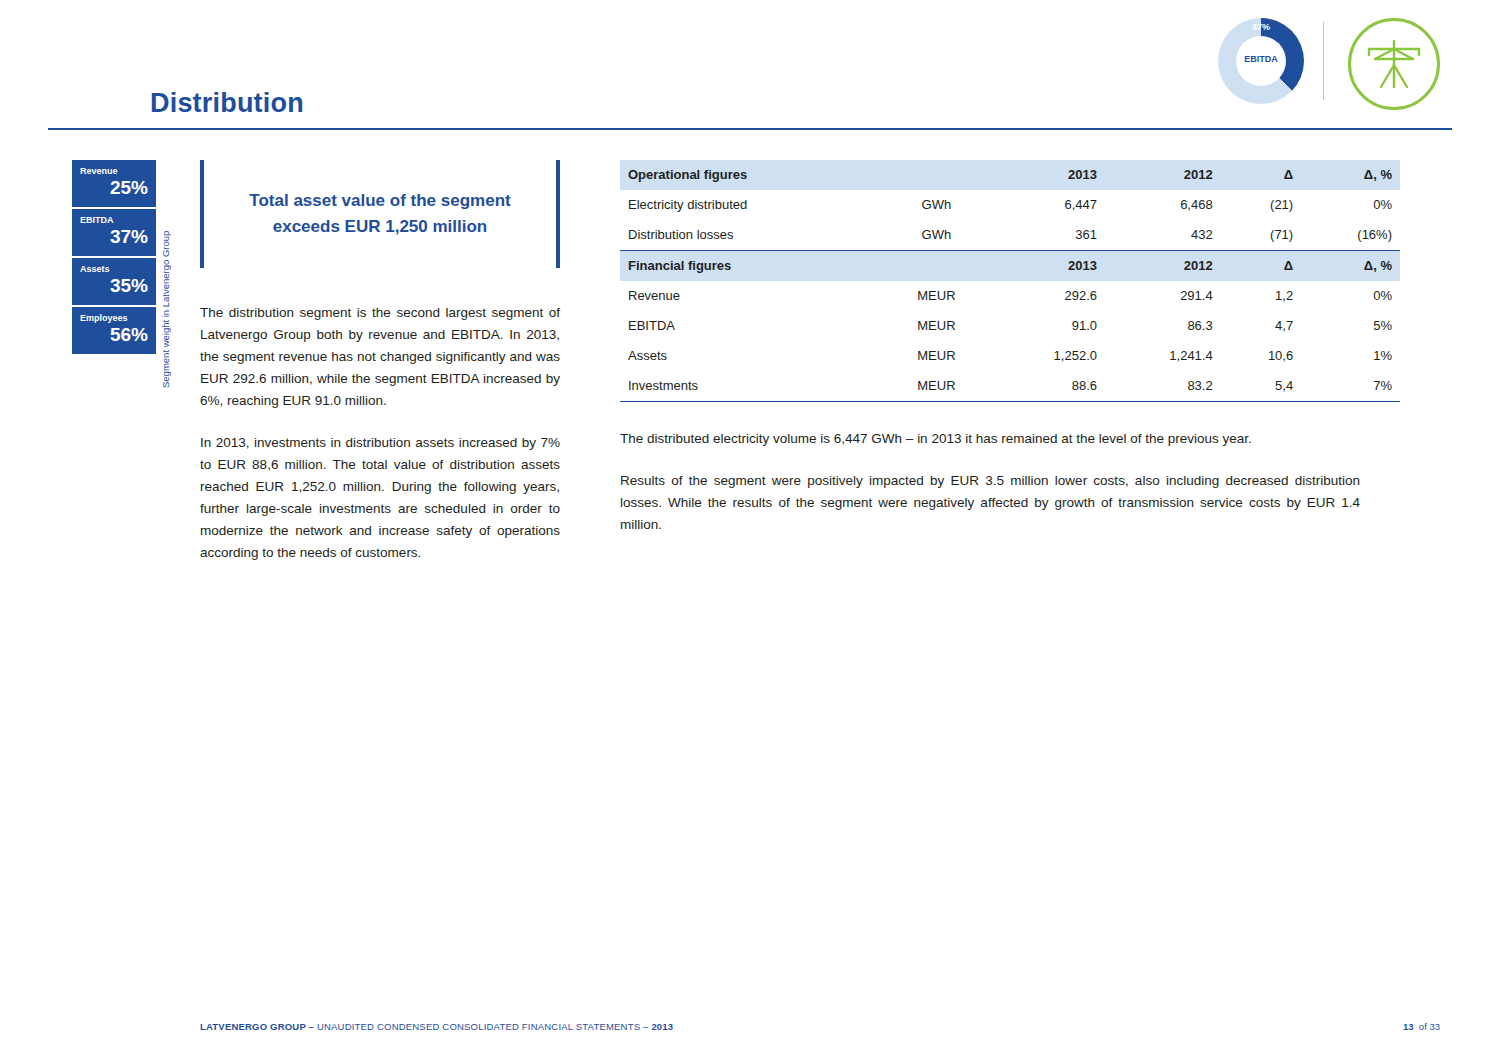Distribution
37%
EBITDA
Revenue
25%
EBITDA
37%
Assets
35%
Employees
56%
Segment weight in Latvenergo Group
Total asset value of the segment exceeds EUR 1,250 million
The distribution segment is the second largest segment of Latvenergo Group both by revenue and EBITDA. In 2013, the segment revenue has not changed significantly and was EUR 292.6 million, while the segment EBITDA increased by 6%, reaching EUR 91.0 million.
In 2013, investments in distribution assets increased by 7% to EUR 88,6 million. The total value of distribution assets reached EUR 1,252.0 million. During the following years, further large-scale investments are scheduled in order to modernize the network and increase safety of operations according to the needs of customers.
| Operational figures | | 2013 | 2012 | Δ | Δ, % |
| --- | --- | --- | --- | --- | --- |
| Electricity distributed | GWh | 6,447 | 6,468 | (21) | 0% |
| Distribution losses | GWh | 361 | 432 | (71) | (16%) |
| Financial figures | | 2013 | 2012 | Δ | Δ, % |
| Revenue | MEUR | 292.6 | 291.4 | 1,2 | 0% |
| EBITDA | MEUR | 91.0 | 86.3 | 4,7 | 5% |
| Assets | MEUR | 1,252.0 | 1,241.4 | 10,6 | 1% |
| Investments | MEUR | 88.6 | 83.2 | 5,4 | 7% |
The distributed electricity volume is 6,447 GWh – in 2013 it has remained at the level of the previous year.
Results of the segment were positively impacted by EUR 3.5 million lower costs, also including decreased distribution losses. While the results of the segment were negatively affected by growth of transmission service costs by EUR 1.4 million.
LATVENERGO GROUP – UNAUDITED CONDENSED CONSOLIDATED FINANCIAL STATEMENTS – 2013
13 of 33